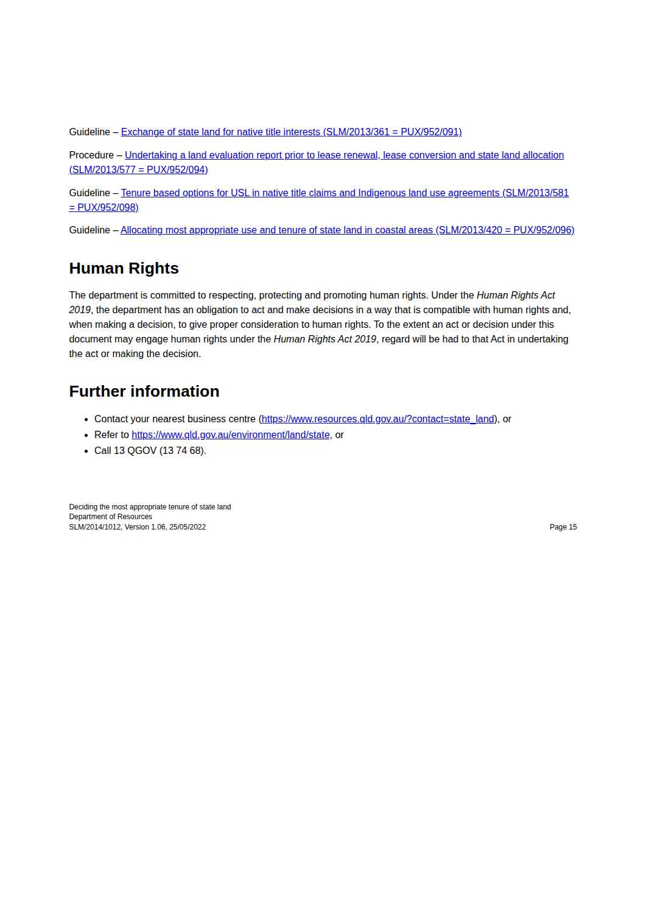Resources
Guideline – Exchange of state land for native title interests (SLM/2013/361 = PUX/952/091)
Procedure – Undertaking a land evaluation report prior to lease renewal, lease conversion and state land allocation (SLM/2013/577 = PUX/952/094)
Guideline – Tenure based options for USL in native title claims and Indigenous land use agreements (SLM/2013/581 = PUX/952/098)
Guideline – Allocating most appropriate use and tenure of state land in coastal areas (SLM/2013/420 = PUX/952/096)
Human Rights
The department is committed to respecting, protecting and promoting human rights. Under the Human Rights Act 2019, the department has an obligation to act and make decisions in a way that is compatible with human rights and, when making a decision, to give proper consideration to human rights. To the extent an act or decision under this document may engage human rights under the Human Rights Act 2019, regard will be had to that Act in undertaking the act or making the decision.
Further information
Contact your nearest business centre (https://www.resources.qld.gov.au/?contact=state_land), or
Refer to https://www.qld.gov.au/environment/land/state, or
Call 13 QGOV (13 74 68).
Deciding the most appropriate tenure of state land
Department of Resources
SLM/2014/1012, Version 1.06, 25/05/2022 Page 15